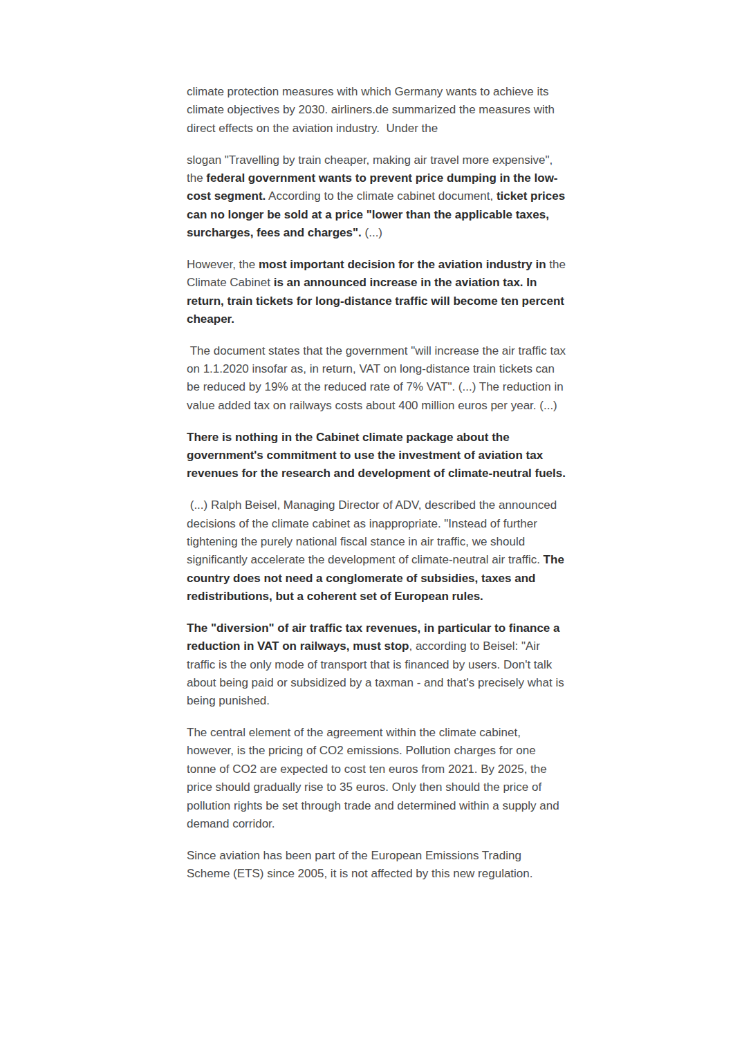climate protection measures with which Germany wants to achieve its climate objectives by 2030. airliners.de summarized the measures with direct effects on the aviation industry. Under the
slogan "Travelling by train cheaper, making air travel more expensive", the federal government wants to prevent price dumping in the low-cost segment. According to the climate cabinet document, ticket prices can no longer be sold at a price "lower than the applicable taxes, surcharges, fees and charges". (...)
However, the most important decision for the aviation industry in the Climate Cabinet is an announced increase in the aviation tax. In return, train tickets for long-distance traffic will become ten percent cheaper.
The document states that the government "will increase the air traffic tax on 1.1.2020 insofar as, in return, VAT on long-distance train tickets can be reduced by 19% at the reduced rate of 7% VAT". (...) The reduction in value added tax on railways costs about 400 million euros per year. (...)
There is nothing in the Cabinet climate package about the government's commitment to use the investment of aviation tax revenues for the research and development of climate-neutral fuels.
(...) Ralph Beisel, Managing Director of ADV, described the announced decisions of the climate cabinet as inappropriate. "Instead of further tightening the purely national fiscal stance in air traffic, we should significantly accelerate the development of climate-neutral air traffic. The country does not need a conglomerate of subsidies, taxes and redistributions, but a coherent set of European rules.
The "diversion" of air traffic tax revenues, in particular to finance a reduction in VAT on railways, must stop, according to Beisel: "Air traffic is the only mode of transport that is financed by users. Don't talk about being paid or subsidized by a taxman - and that's precisely what is being punished.
The central element of the agreement within the climate cabinet, however, is the pricing of CO2 emissions. Pollution charges for one tonne of CO2 are expected to cost ten euros from 2021. By 2025, the price should gradually rise to 35 euros. Only then should the price of pollution rights be set through trade and determined within a supply and demand corridor.
Since aviation has been part of the European Emissions Trading Scheme (ETS) since 2005, it is not affected by this new regulation.